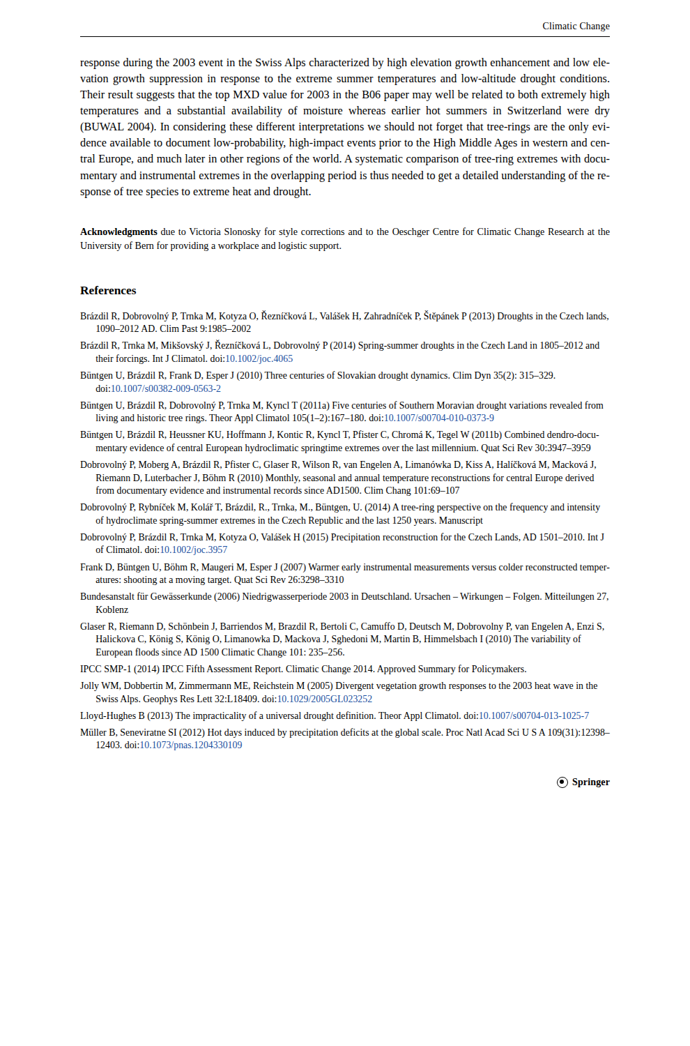Climatic Change
response during the 2003 event in the Swiss Alps characterized by high elevation growth enhancement and low elevation growth suppression in response to the extreme summer temperatures and low-altitude drought conditions. Their result suggests that the top MXD value for 2003 in the B06 paper may well be related to both extremely high temperatures and a substantial availability of moisture whereas earlier hot summers in Switzerland were dry (BUWAL 2004). In considering these different interpretations we should not forget that tree-rings are the only evidence available to document low-probability, high-impact events prior to the High Middle Ages in western and central Europe, and much later in other regions of the world. A systematic comparison of tree-ring extremes with documentary and instrumental extremes in the overlapping period is thus needed to get a detailed understanding of the response of tree species to extreme heat and drought.
Acknowledgments due to Victoria Slonosky for style corrections and to the Oeschger Centre for Climatic Change Research at the University of Bern for providing a workplace and logistic support.
References
Brázdil R, Dobrovolný P, Trnka M, Kotyza O, Řezníčková L, Valášek H, Zahradníček P, Štěpánek P (2013) Droughts in the Czech lands, 1090–2012 AD. Clim Past 9:1985–2002
Brázdil R, Trnka M, Mikšovský J, Řezníčková L, Dobrovolný P (2014) Spring-summer droughts in the Czech Land in 1805–2012 and their forcings. Int J Climatol. doi:10.1002/joc.4065
Büntgen U, Brázdil R, Frank D, Esper J (2010) Three centuries of Slovakian drought dynamics. Clim Dyn 35(2): 315–329. doi:10.1007/s00382-009-0563-2
Büntgen U, Brázdil R, Dobrovolný P, Trnka M, Kyncl T (2011a) Five centuries of Southern Moravian drought variations revealed from living and historic tree rings. Theor Appl Climatol 105(1–2):167–180. doi:10.1007/s00704-010-0373-9
Büntgen U, Brázdil R, Heussner KU, Hoffmann J, Kontic R, Kyncl T, Pfister C, Chromá K, Tegel W (2011b) Combined dendro-documentary evidence of central European hydroclimatic springtime extremes over the last millennium. Quat Sci Rev 30:3947–3959
Dobrovolný P, Moberg A, Brázdil R, Pfister C, Glaser R, Wilson R, van Engelen A, Limanówka D, Kiss A, Halíčková M, Macková J, Riemann D, Luterbacher J, Böhm R (2010) Monthly, seasonal and annual temperature reconstructions for central Europe derived from documentary evidence and instrumental records since AD1500. Clim Chang 101:69–107
Dobrovolný P, Rybníček M, Kolář T, Brázdil, R., Trnka, M., Büntgen, U. (2014) A tree-ring perspective on the frequency and intensity of hydroclimate spring-summer extremes in the Czech Republic and the last 1250 years. Manuscript
Dobrovolný P, Brázdil R, Trnka M, Kotyza O, Valášek H (2015) Precipitation reconstruction for the Czech Lands, AD 1501–2010. Int J of Climatol. doi:10.1002/joc.3957
Frank D, Büntgen U, Böhm R, Maugeri M, Esper J (2007) Warmer early instrumental measurements versus colder reconstructed temperatures: shooting at a moving target. Quat Sci Rev 26:3298–3310
Bundesanstalt für Gewässerkunde (2006) Niedrigwasserperiode 2003 in Deutschland. Ursachen – Wirkungen – Folgen. Mitteilungen 27, Koblenz
Glaser R, Riemann D, Schönbein J, Barriendos M, Brazdil R, Bertoli C, Camuffo D, Deutsch M, Dobrovolny P, van Engelen A, Enzi S, Halickova C, König S, König O, Limanowka D, Mackova J, Sghedoni M, Martin B, Himmelsbach I (2010) The variability of European floods since AD 1500 Climatic Change 101: 235–256.
IPCC SMP-1 (2014) IPCC Fifth Assessment Report. Climatic Change 2014. Approved Summary for Policymakers.
Jolly WM, Dobbertin M, Zimmermann ME, Reichstein M (2005) Divergent vegetation growth responses to the 2003 heat wave in the Swiss Alps. Geophys Res Lett 32:L18409. doi:10.1029/2005GL023252
Lloyd-Hughes B (2013) The impracticality of a universal drought definition. Theor Appl Climatol. doi:10.1007/s00704-013-1025-7
Müller B, Seneviratne SI (2012) Hot days induced by precipitation deficits at the global scale. Proc Natl Acad Sci U S A 109(31):12398–12403. doi:10.1073/pnas.1204330109
Springer